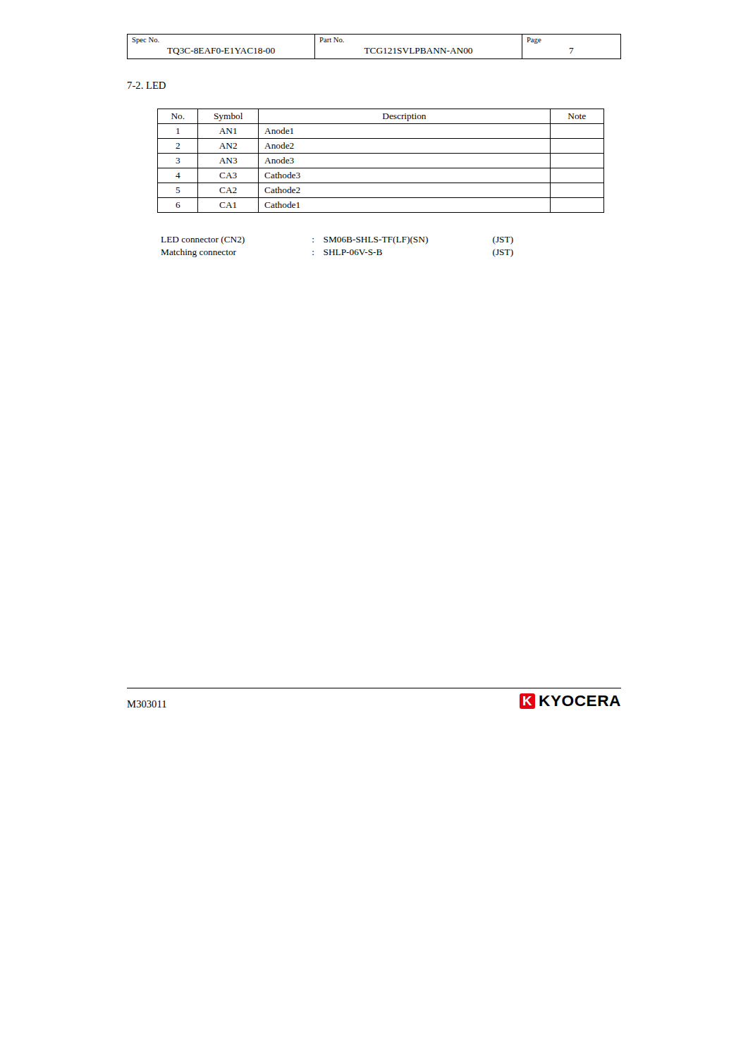| Spec No. TQ3C-8EAF0-E1YAC18-00 | Part No. TCG121SVLPBANN-AN00 | Page 7 |
7-2. LED
| No. | Symbol | Description | Note |
| --- | --- | --- | --- |
| 1 | AN1 | Anode1 | |
| 2 | AN2 | Anode2 | |
| 3 | AN3 | Anode3 | |
| 4 | CA3 | Cathode3 | |
| 5 | CA2 | Cathode2 | |
| 6 | CA1 | Cathode1 | |
| LED connector (CN2) | : | SM06B-SHLS-TF(LF)(SN) | (JST) |
| Matching connector | : | SHLP-06V-S-B | (JST) |
M303011
KKYOCERA